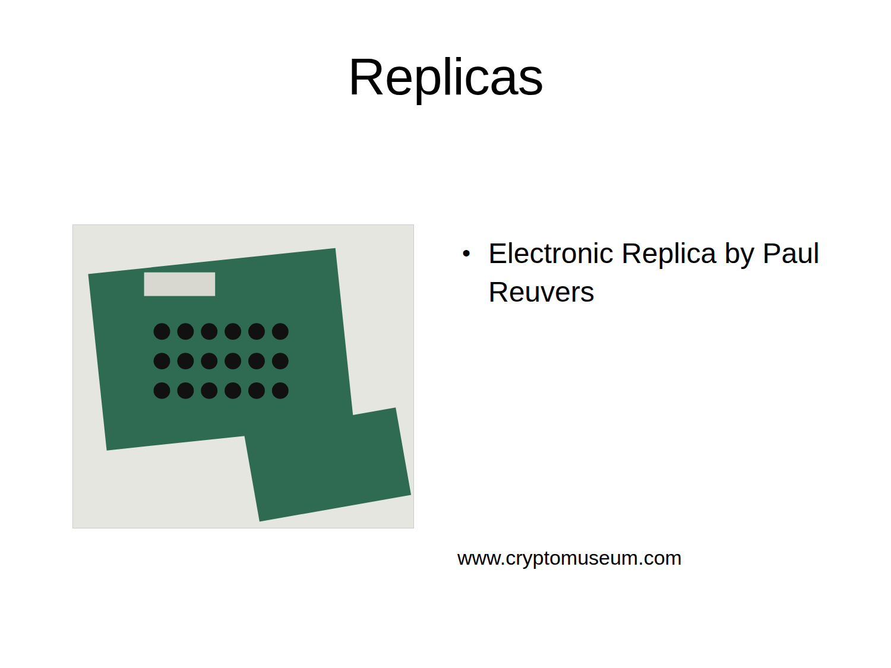Replicas
Electronic Replica by Paul Reuvers
www.cryptomuseum.com